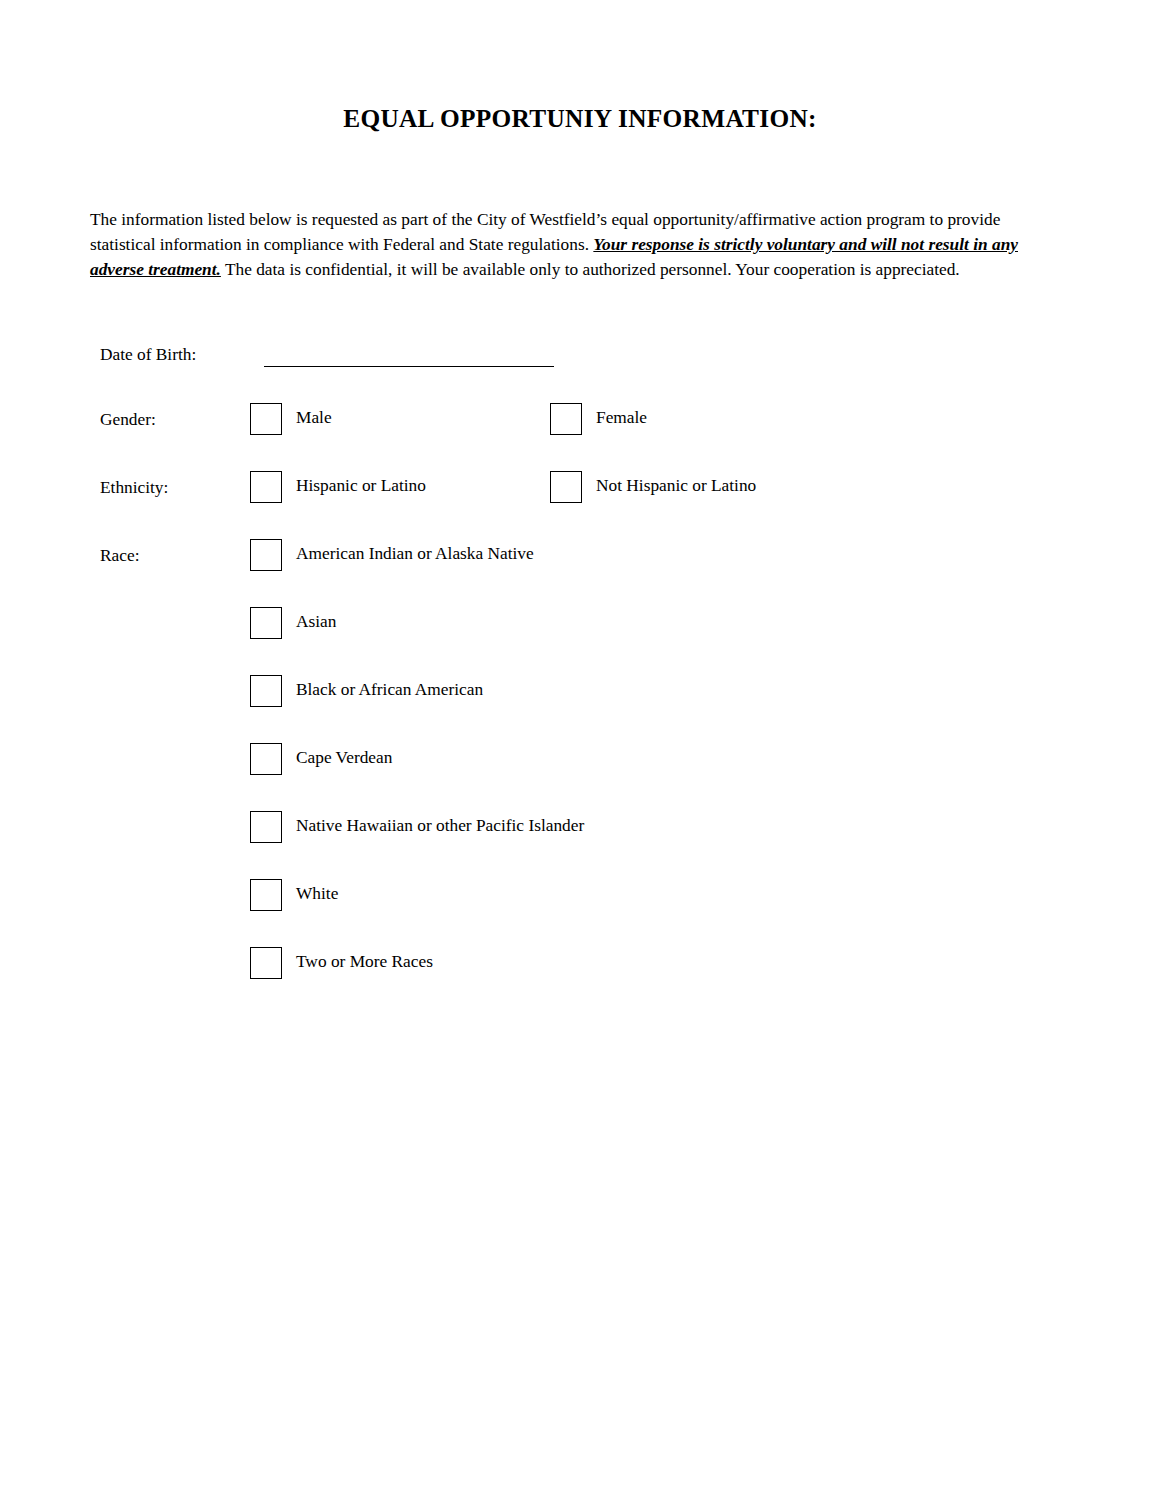EQUAL OPPORTUNIY INFORMATION:
The information listed below is requested as part of the City of Westfield’s equal opportunity/affirmative action program to provide statistical information in compliance with Federal and State regulations. Your response is strictly voluntary and will not result in any adverse treatment. The data is confidential, it will be available only to authorized personnel. Your cooperation is appreciated.
| Date of Birth: | |
| Gender: | Male | Female |
| Ethnicity: | Hispanic or Latino | Not Hispanic or Latino |
| Race: | American Indian or Alaska Native |
| | Asian |
| | Black or African American |
| | Cape Verdean |
| | Native Hawaiian or other Pacific Islander |
| | White |
| | Two or More Races |